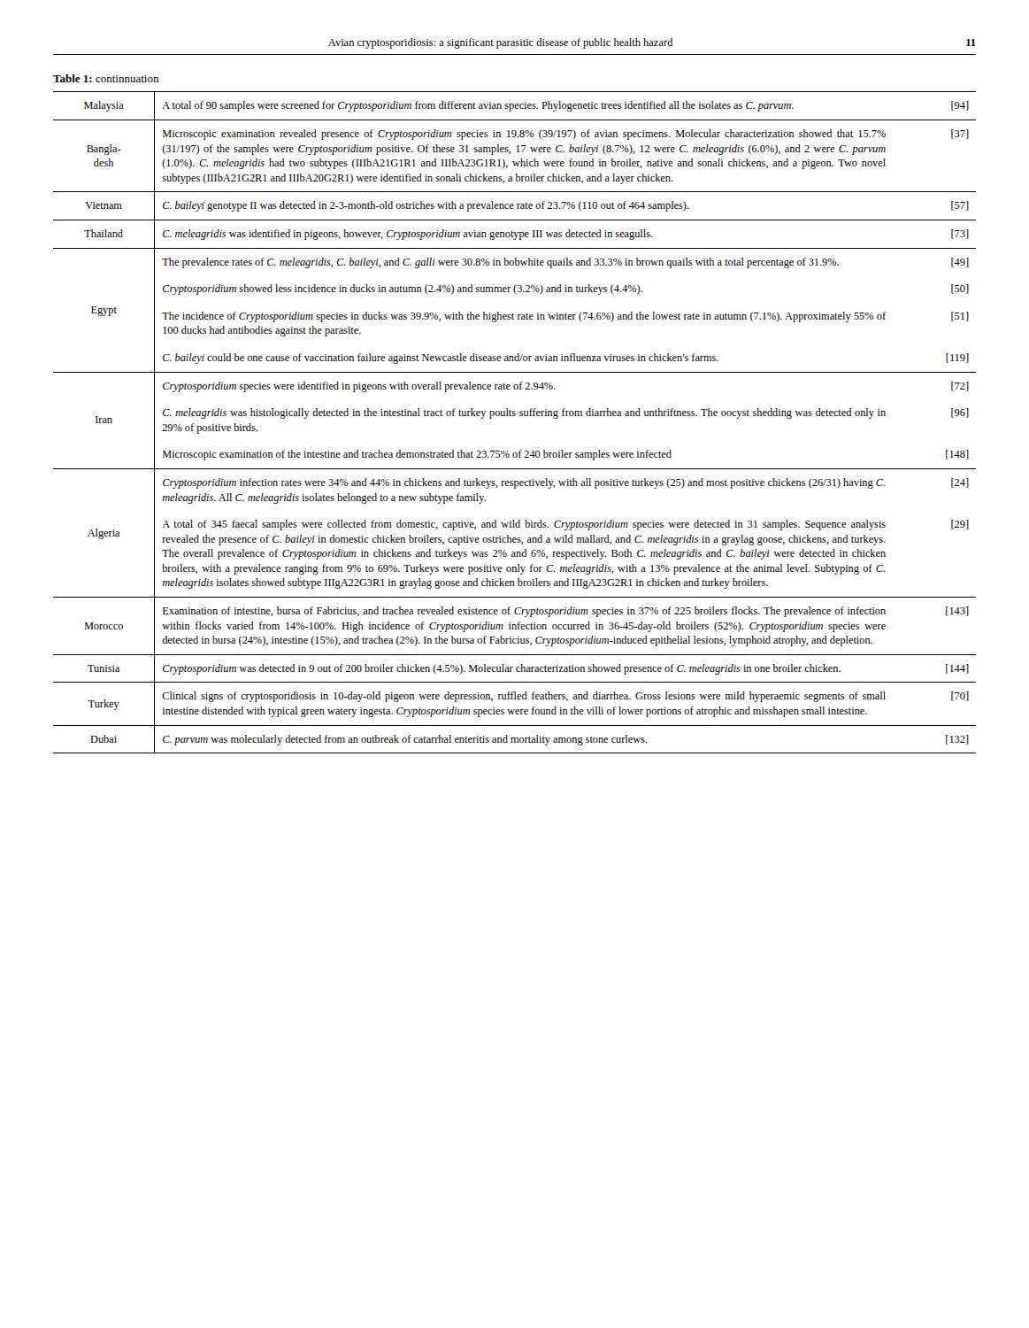Avian cryptosporidiosis: a significant parasitic disease of public health hazard
11
Table 1: continnuation
| Malaysia | A total of 90 samples were screened for Cryptosporidium from different avian species. Phylogenetic trees identified all the isolates as C. parvum . | [94] |
| Bangla- desh | Microscopic examination revealed presence of Cryptosporidium species in 19.8% (39/197) of avian specimens. Molecular characterization showed that 15.7% (31/197) of the samples were Cryptosporidium positive. Of these 31 samples, 17 were C. baileyi (8.7%), 12 were C. meleagridis (6.0%), and 2 were C. parvum (1.0%). C. meleagridis had two subtypes (IIIbA21G1R1 and IIIbA23G1R1), which were found in broiler, native and sonali chickens, and a pigeon. Two novel subtypes (IIIbA21G2R1 and IIIbA20G2R1) were identified in sonali chickens, a broiler chicken, and a layer chicken. | [37] |
| Vietnam | C. baileyi genotype II was detected in 2-3-month-old ostriches with a prevalence rate of 23.7% (110 out of 464 samples). | [57] |
| Thailand | C. meleagridis was identified in pigeons, however, Cryptosporidium avian genotype III was detected in seagulls. | [73] |
| Egypt | The prevalence rates of C. meleagridis, C. baileyi , and C. galli were 30.8% in bobwhite quails and 33.3% in brown quails with a total percentage of 31.9%. | [49] |
| Cryptosporidium showed less incidence in ducks in autumn (2.4%) and summer (3.2%) and in turkeys (4.4%). | [50] |
| The incidence of Cryptosporidium species in ducks was 39.9%, with the highest rate in winter (74.6%) and the lowest rate in autumn (7.1%). Approximately 55% of 100 ducks had antibodies against the parasite. | [51] |
| C. baileyi could be one cause of vaccination failure against Newcastle disease and/or avian influenza viruses in chicken's farms. | [119] |
| Iran | Cryptosporidium species were identified in pigeons with overall prevalence rate of 2.94%. | [72] |
| C. meleagridis was histologically detected in the intestinal tract of turkey poults suffering from diarrhea and unthriftness. The oocyst shedding was detected only in 29% of positive birds. | [96] |
| Microscopic examination of the intestine and trachea demonstrated that 23.75% of 240 broiler samples were infected | [148] |
| Algeria | Cryptosporidium infection rates were 34% and 44% in chickens and turkeys, respectively, with all positive turkeys (25) and most positive chickens (26/31) having C. meleagridis . All C. meleagridis isolates belonged to a new subtype family. | [24] |
| A total of 345 faecal samples were collected from domestic, captive, and wild birds. Cryptosporidium species were detected in 31 samples. Sequence analysis revealed the presence of C. baileyi in domestic chicken broilers, captive ostriches, and a wild mallard, and C. meleagridis in a graylag goose, chickens, and turkeys. The overall prevalence of Cryptosporidium in chickens and turkeys was 2% and 6%, respectively. Both C. meleagridis and C. baileyi were detected in chicken broilers, with a prevalence ranging from 9% to 69%. Turkeys were positive only for C. meleagridis , with a 13% prevalence at the animal level. Subtyping of C. meleagridis isolates showed subtype IIIgA22G3R1 in graylag goose and chicken broilers and IIIgA23G2R1 in chicken and turkey broilers. | [29] |
| Morocco | Examination of intestine, bursa of Fabricius, and trachea revealed existence of Cryptosporidium species in 37% of 225 broilers flocks. The prevalence of infection within flocks varied from 14%-100%. High incidence of Cryptosporidium infection occurred in 36-45-day-old broilers (52%). Cryptosporidium species were detected in bursa (24%), intestine (15%), and trachea (2%). In the bursa of Fabricius, Cryptosporidium -induced epithelial lesions, lymphoid atrophy, and depletion. | [143] |
| Tunisia | Cryptosporidium was detected in 9 out of 200 broiler chicken (4.5%). Molecular characterization showed presence of C. meleagridis in one broiler chicken. | [144] |
| Turkey | Clinical signs of cryptosporidiosis in 10-day-old pigeon were depression, ruffled feathers, and diarrhea. Gross lesions were mild hyperaemic segments of small intestine distended with typical green watery ingesta. Cryptosporidium species were found in the villi of lower portions of atrophic and misshapen small intestine. | [70] |
| Dubai | C. parvum was molecularly detected from an outbreak of catarrhal enteritis and mortality among stone curlews. | [132] |